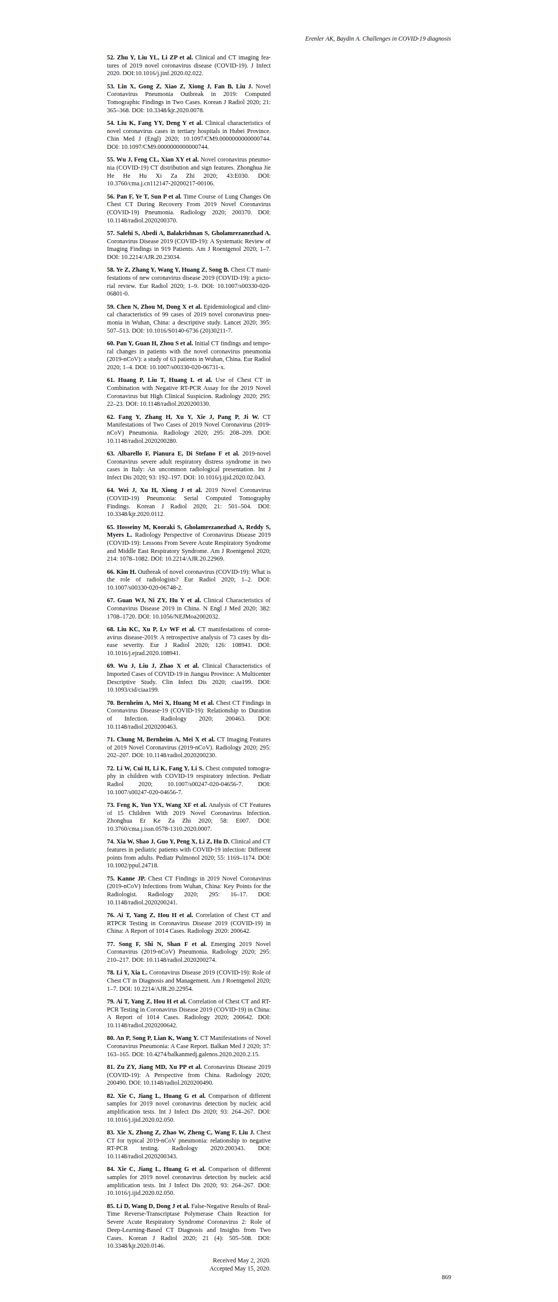Erenler AK, Baydin A. Challenges in COVID-19 diagnosis
52. Zhu Y, Liu YL, Li ZP et al. Clinical and CT imaging features of 2019 novel coronavirus disease (COVID-19). J Infect 2020. DOI:10.1016/j.jinf.2020.02.022.
53. Lin X, Gong Z, Xiao Z, Xiong J, Fan B, Liu J. Novel Coronavirus Pneumonia Outbreak in 2019: Computed Tomographic Findings in Two Cases. Korean J Radiol 2020; 21: 365–368. DOI: 10.3348/kjr.2020.0078.
54. Liu K, Fang YY, Deng Y et al. Clinical characteristics of novel coronavirus cases in tertiary hospitals in Hubei Province. Chin Med J (Engl) 2020; 10.1097/CM9.0000000000000744. DOI: 10.1097/CM9.0000000000000744.
55. Wu J, Feng CL, Xian XY et al. Novel coronavirus pneumonia (COVID-19) CT distribution and sign features. Zhonghua Jie He He Hu Xi Za Zhi 2020; 43:E030. DOI: 10.3760/cma.j.cn112147-20200217-00106.
56. Pan F, Ye T, Sun P et al. Time Course of Lung Changes On Chest CT During Recovery From 2019 Novel Coronavirus (COVID-19) Pneumonia. Radiology 2020; 200370. DOI: 10.1148/radiol.2020200370.
57. Salehi S, Abedi A, Balakrishnan S, Gholamrezanezhad A. Coronavirus Disease 2019 (COVID-19): A Systematic Review of Imaging Findings in 919 Patients. Am J Roentgenol 2020; 1–7. DOI: 10.2214/AJR.20.23034.
58. Ye Z, Zhang Y, Wang Y, Huang Z, Song B. Chest CT manifestations of new coronavirus disease 2019 (COVID-19): a pictorial review. Eur Radiol 2020; 1–9. DOI: 10.1007/s00330-020-06801-0.
59. Chen N, Zhou M, Dong X et al. Epidemiological and clinical characteristics of 99 cases of 2019 novel coronavirus pneumonia in Wuhan, China: a descriptive study. Lancet 2020; 395: 507–513. DOI: 10.1016/S0140-6736 (20)30211-7.
60. Pan Y, Guan H, Zhou S et al. Initial CT findings and temporal changes in patients with the novel coronavirus pneumonia (2019-nCoV): a study of 63 patients in Wuhan, China. Eur Radiol 2020; 1–4. DOI: 10.1007/s00330-020-06731-x.
61. Huang P, Liu T, Huang L et al. Use of Chest CT in Combination with Negative RT-PCR Assay for the 2019 Novel Coronavirus but High Clinical Suspicion. Radiology 2020; 295: 22–23. DOI: 10.1148/radiol.2020200330.
62. Fang Y, Zhang H, Xu Y, Xie J, Pang P, Ji W. CT Manifestations of Two Cases of 2019 Novel Coronavirus (2019-nCoV) Pneumonia. Radiology 2020; 295: 208–209. DOI: 10.1148/radiol.2020200280.
63. Albarello F, Pianura E, Di Stefano F et al. 2019-novel Coronavirus severe adult respiratory distress syndrome in two cases in Italy: An uncommon radiological presentation. Int J Infect Dis 2020; 93: 192–197. DOI: 10.1016/j.ijid.2020.02.043.
64. Wei J, Xu H, Xiong J et al. 2019 Novel Coronavirus (COVID-19) Pneumonia: Serial Computed Tomography Findings. Korean J Radiol 2020; 21: 501–504. DOI: 10.3348/kjr.2020.0112.
65. Hosseiny M, Kooraki S, Gholamrezanezhad A, Reddy S, Myers L. Radiology Perspective of Coronavirus Disease 2019 (COVID-19): Lessons From Severe Acute Respiratory Syndrome and Middle East Respiratory Syndrome. Am J Roentgenol 2020; 214: 1078–1082. DOI: 10.2214/AJR.20.22969.
66. Kim H. Outbreak of novel coronavirus (COVID-19): What is the role of radiologists? Eur Radiol 2020; 1–2. DOI: 10.1007/s00330-020-06748-2.
67. Guan WJ, Ni ZY, Hu Y et al. Clinical Characteristics of Coronavirus Disease 2019 in China. N Engl J Med 2020; 382: 1708–1720. DOI: 10.1056/NEJMoa2002032.
68. Liu KC, Xu P, Lv WF et al. CT manifestations of coronavirus disease-2019: A retrospective analysis of 73 cases by disease severity. Eur J Radiol 2020; 126: 108941. DOI: 10.1016/j.ejrad.2020.108941.
69. Wu J, Liu J, Zhao X et al. Clinical Characteristics of Imported Cases of COVID-19 in Jiangsu Province: A Multicenter Descriptive Study. Clin Infect Dis 2020; ciaa199. DOI: 10.1093/cid/ciaa199.
70. Bernheim A, Mei X, Huang M et al. Chest CT Findings in Coronavirus Disease-19 (COVID-19): Relationship to Duration of Infection. Radiology 2020; 200463. DOI: 10.1148/radiol.2020200463.
71. Chung M, Bernheim A, Mei X et al. CT Imaging Features of 2019 Novel Coronavirus (2019-nCoV). Radiology 2020; 295: 202–207. DOI: 10.1148/radiol.2020200230.
72. Li W, Cui H, Li K, Fang Y, Li S. Chest computed tomography in children with COVID-19 respiratory infection. Pediatr Radiol 2020; 10.1007/s00247-020-04656-7. DOI: 10.1007/s00247-020-04656-7.
73. Feng K, Yun YX, Wang XF et al. Analysis of CT Features of 15 Children With 2019 Novel Coronavirus Infection. Zhonghua Er Ke Za Zhi 2020; 58: E007. DOI: 10.3760/cma.j.issn.0578-1310.2020.0007.
74. Xia W, Shao J, Guo Y, Peng X, Li Z, Hu D. Clinical and CT features in pediatric patients with COVID-19 infection: Different points from adults. Pediatr Pulmonol 2020; 55: 1169–1174. DOI: 10.1002/ppul.24718.
75. Kanne JP. Chest CT Findings in 2019 Novel Coronavirus (2019-nCoV) Infections from Wuhan, China: Key Points for the Radiologist. Radiology 2020; 295: 16–17. DOI: 10.1148/radiol.2020200241.
76. Ai T, Yang Z, Hou H et al. Correlation of Chest CT and RTPCR Testing in Coronavirus Disease 2019 (COVID-19) in China: A Report of 1014 Cases. Radiology 2020: 200642.
77. Song F, Shi N, Shan F et al. Emerging 2019 Novel Coronavirus (2019-nCoV) Pneumonia. Radiology 2020; 295: 210–217. DOI: 10.1148/radiol.2020200274.
78. Li Y, Xia L. Coronavirus Disease 2019 (COVID-19): Role of Chest CT in Diagnosis and Management. Am J Roentgenol 2020; 1–7. DOI: 10.2214/AJR.20.22954.
79. Ai T, Yang Z, Hou H et al. Correlation of Chest CT and RT-PCR Testing in Coronavirus Disease 2019 (COVID-19) in China: A Report of 1014 Cases. Radiology 2020; 200642. DOI: 10.1148/radiol.2020200642.
80. An P, Song P, Lian K, Wang Y. CT Manifestations of Novel Coronavirus Pneumonia: A Case Report. Balkan Med J 2020; 37: 163–165. DOI: 10.4274/balkanmedj.galenos.2020.2020.2.15.
81. Zu ZY, Jiang MD, Xu PP et al. Coronavirus Disease 2019 (COVID-19): A Perspective from China. Radiology 2020; 200490. DOI: 10.1148/radiol.2020200490.
82. Xie C, Jiang L, Huang G et al. Comparison of different samples for 2019 novel coronavirus detection by nucleic acid amplification tests. Int J Infect Dis 2020; 93: 264–267. DOI: 10.1016/j.ijid.2020.02.050.
83. Xie X, Zhong Z, Zhao W, Zheng C, Wang F, Liu J. Chest CT for typical 2019-nCoV pneumonia: relationship to negative RT-PCR testing. Radiology 2020:200343. DOI: 10.1148/radiol.2020200343.
84. Xie C, Jiang L, Huang G et al. Comparison of different samples for 2019 novel coronavirus detection by nucleic acid amplification tests. Int J Infect Dis 2020; 93: 264–267. DOI: 10.1016/j.ijid.2020.02.050.
85. Li D, Wang D, Dong J et al. False-Negative Results of Real-Time Reverse-Transcriptase Polymerase Chain Reaction for Severe Acute Respiratory Syndrome Coronavirus 2: Role of Deep-Learning-Based CT Diagnosis and Insights from Two Cases. Korean J Radiol 2020; 21 (4): 505–508. DOI: 10.3348/kjr.2020.0146.
Received May 2, 2020.
Accepted May 15, 2020.
869